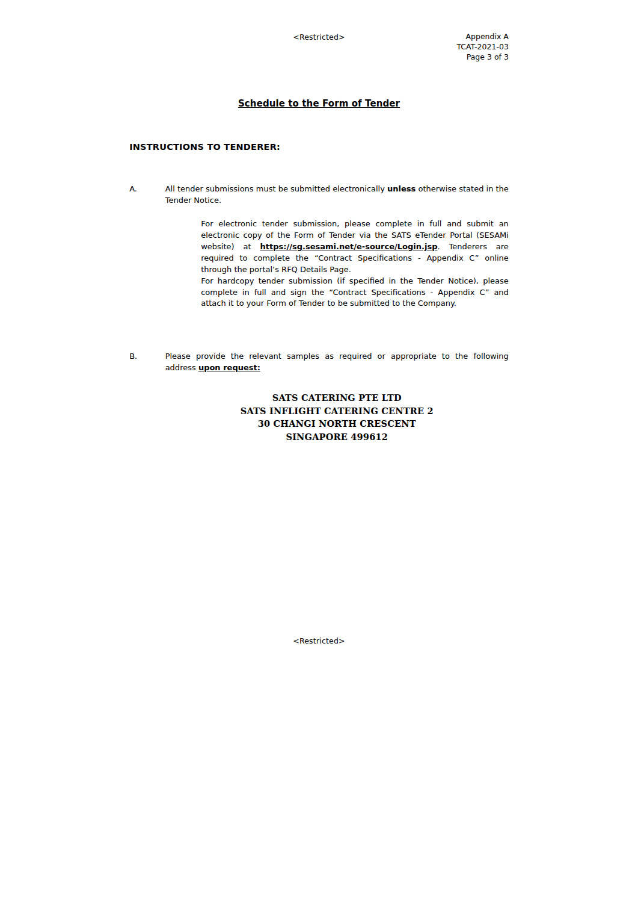<Restricted>
Appendix A
TCAT-2021-03
Page 3 of 3
Schedule to the Form of Tender
INSTRUCTIONS TO TENDERER:
A.
All tender submissions must be submitted electronically unless otherwise stated in the Tender Notice.
For electronic tender submission, please complete in full and submit an electronic copy of the Form of Tender via the SATS eTender Portal (SESAMi website) at https://sg.sesami.net/e-source/Login.jsp. Tenderers are required to complete the “Contract Specifications - Appendix C” online through the portal’s RFQ Details Page.
For hardcopy tender submission (if specified in the Tender Notice), please complete in full and sign the “Contract Specifications - Appendix C” and attach it to your Form of Tender to be submitted to the Company.
B.
Please provide the relevant samples as required or appropriate to the following address upon request:
SATS CATERING PTE LTD
SATS INFLIGHT CATERING CENTRE 2
30 CHANGI NORTH CRESCENT
SINGAPORE 499612
<Restricted>